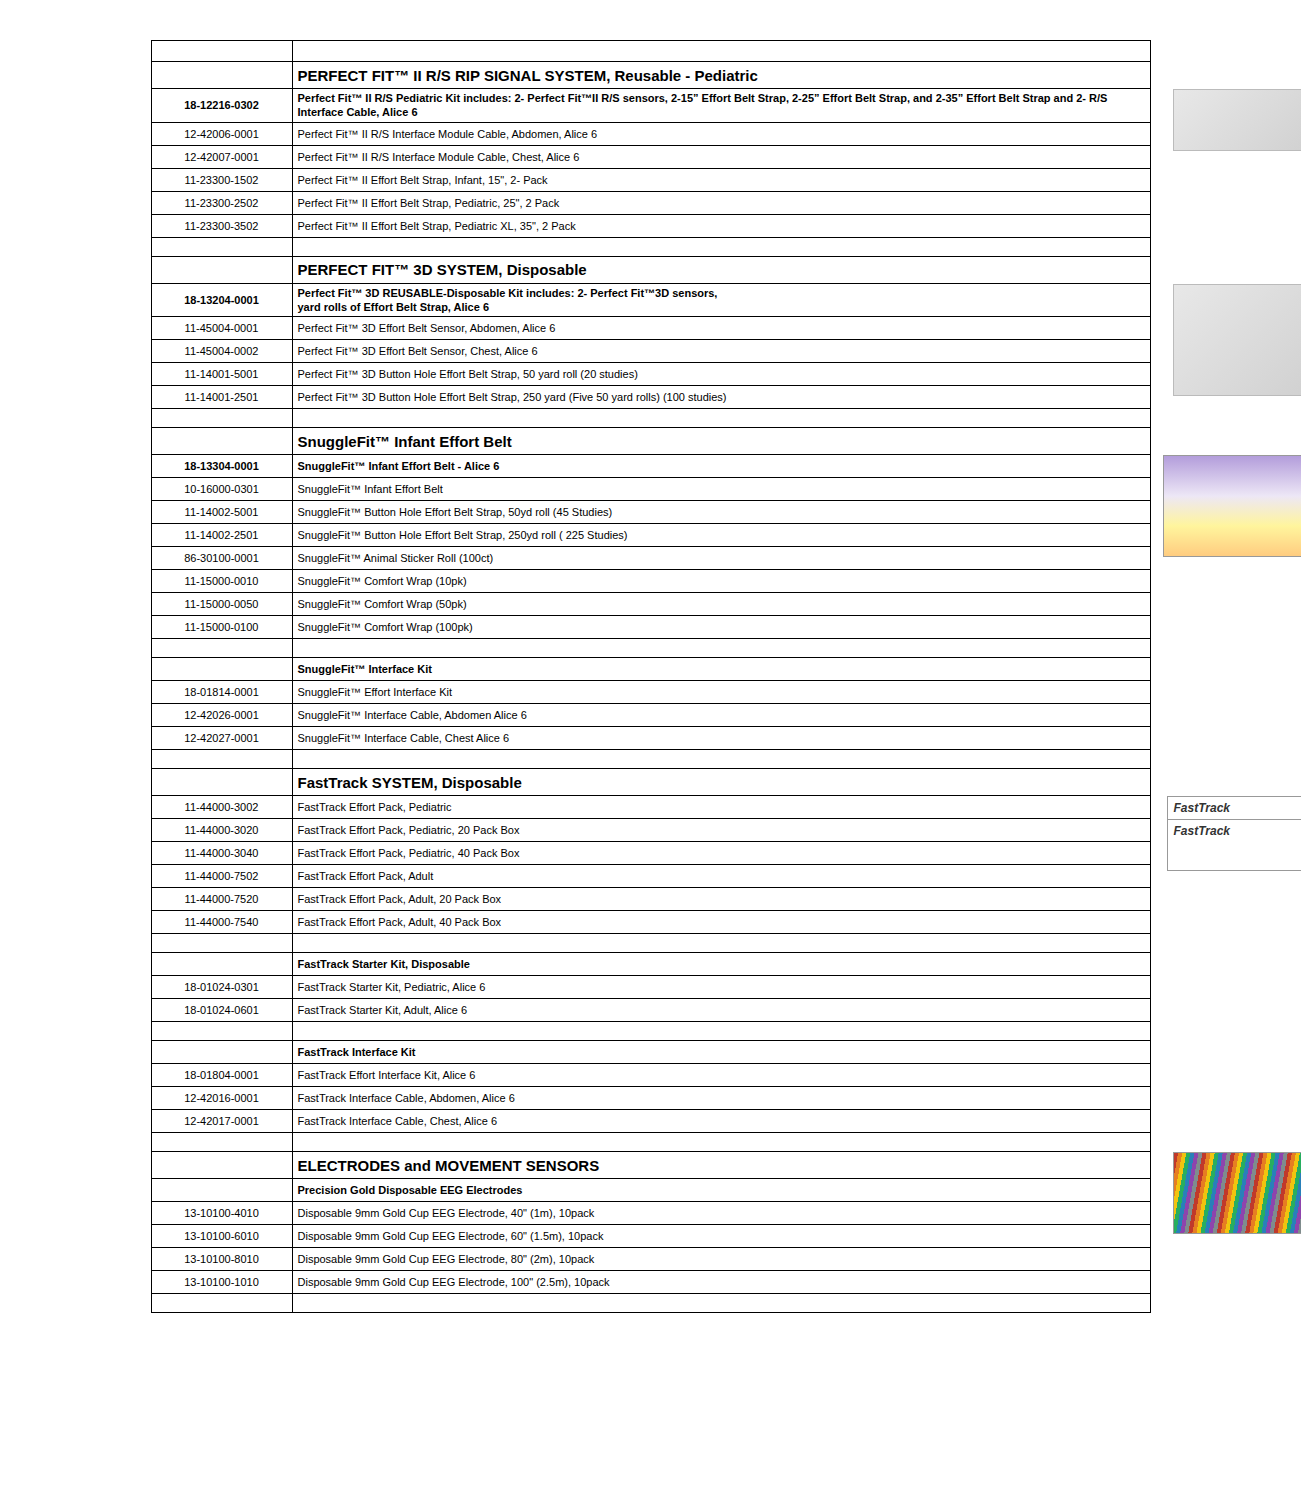| | PERFECT FIT™ II R/S RIP SIGNAL SYSTEM, Reusable - Pediatric |
| 18-12216-0302 | Perfect Fit™ II R/S Pediatric Kit includes: 2- Perfect Fit™II R/S sensors, 2-15” Effort Belt Strap, 2-25” Effort Belt Strap, and 2-35” Effort Belt Strap and 2- R/S Interface Cable, Alice 6 |
| 12-42006-0001 | Perfect Fit™ II R/S Interface Module Cable, Abdomen, Alice 6 |
| 12-42007-0001 | Perfect Fit™ II R/S Interface Module Cable, Chest, Alice 6 |
| 11-23300-1502 | Perfect Fit™ II Effort Belt Strap, Infant, 15", 2- Pack |
| 11-23300-2502 | Perfect Fit™ II Effort Belt Strap, Pediatric, 25", 2 Pack |
| 11-23300-3502 | Perfect Fit™ II Effort Belt Strap, Pediatric XL, 35", 2 Pack |
| | PERFECT FIT™ 3D SYSTEM, Disposable |
| 18-13204-0001 | Perfect Fit™ 3D REUSABLE-Disposable Kit includes: 2- Perfect Fit™3D sensors, yard rolls of Effort Belt Strap, Alice 6 |
| 11-45004-0001 | Perfect Fit™ 3D Effort Belt Sensor, Abdomen, Alice 6 |
| 11-45004-0002 | Perfect Fit™ 3D Effort Belt Sensor, Chest, Alice 6 |
| 11-14001-5001 | Perfect Fit™ 3D Button Hole Effort Belt Strap, 50 yard roll (20 studies) |
| 11-14001-2501 | Perfect Fit™ 3D Button Hole Effort Belt Strap, 250 yard (Five 50 yard rolls) (100 studies) |
| | SnuggleFit™ Infant Effort Belt |
| 18-13304-0001 | SnuggleFit™ Infant Effort Belt - Alice 6 |
| 10-16000-0301 | SnuggleFit™ Infant Effort Belt |
| 11-14002-5001 | SnuggleFit™ Button Hole Effort Belt Strap, 50yd roll (45 Studies) |
| 11-14002-2501 | SnuggleFit™ Button Hole Effort Belt Strap, 250yd roll ( 225 Studies) |
| 86-30100-0001 | SnuggleFit™ Animal Sticker Roll (100ct) |
| 11-15000-0010 | SnuggleFit™ Comfort Wrap (10pk) |
| 11-15000-0050 | SnuggleFit™ Comfort Wrap (50pk) |
| 11-15000-0100 | SnuggleFit™ Comfort Wrap (100pk) |
| | SnuggleFit™ Interface Kit |
| 18-01814-0001 | SnuggleFit™ Effort Interface Kit |
| 12-42026-0001 | SnuggleFit™ Interface Cable, Abdomen Alice 6 |
| 12-42027-0001 | SnuggleFit™ Interface Cable, Chest Alice 6 |
| | FastTrack SYSTEM, Disposable |
| 11-44000-3002 | FastTrack Effort Pack, Pediatric FastTrack |
| 11-44000-3020 | FastTrack Effort Pack, Pediatric, 20 Pack Box FastTrack |
| 11-44000-3040 | FastTrack Effort Pack, Pediatric, 40 Pack Box |
| 11-44000-7502 | FastTrack Effort Pack, Adult |
| 11-44000-7520 | FastTrack Effort Pack, Adult, 20 Pack Box |
| 11-44000-7540 | FastTrack Effort Pack, Adult, 40 Pack Box |
| | FastTrack Starter Kit, Disposable |
| 18-01024-0301 | FastTrack Starter Kit, Pediatric, Alice 6 |
| 18-01024-0601 | FastTrack Starter Kit, Adult, Alice 6 |
| | FastTrack Interface Kit |
| 18-01804-0001 | FastTrack Effort Interface Kit, Alice 6 |
| 12-42016-0001 | FastTrack Interface Cable, Abdomen, Alice 6 |
| 12-42017-0001 | FastTrack Interface Cable, Chest, Alice 6 |
| | ELECTRODES and MOVEMENT SENSORS |
| | Precision Gold Disposable EEG Electrodes |
| 13-10100-4010 | Disposable 9mm Gold Cup EEG Electrode, 40" (1m), 10pack |
| 13-10100-6010 | Disposable 9mm Gold Cup EEG Electrode, 60" (1.5m), 10pack |
| 13-10100-8010 | Disposable 9mm Gold Cup EEG Electrode, 80" (2m), 10pack |
| 13-10100-1010 | Disposable 9mm Gold Cup EEG Electrode, 100" (2.5m), 10pack |